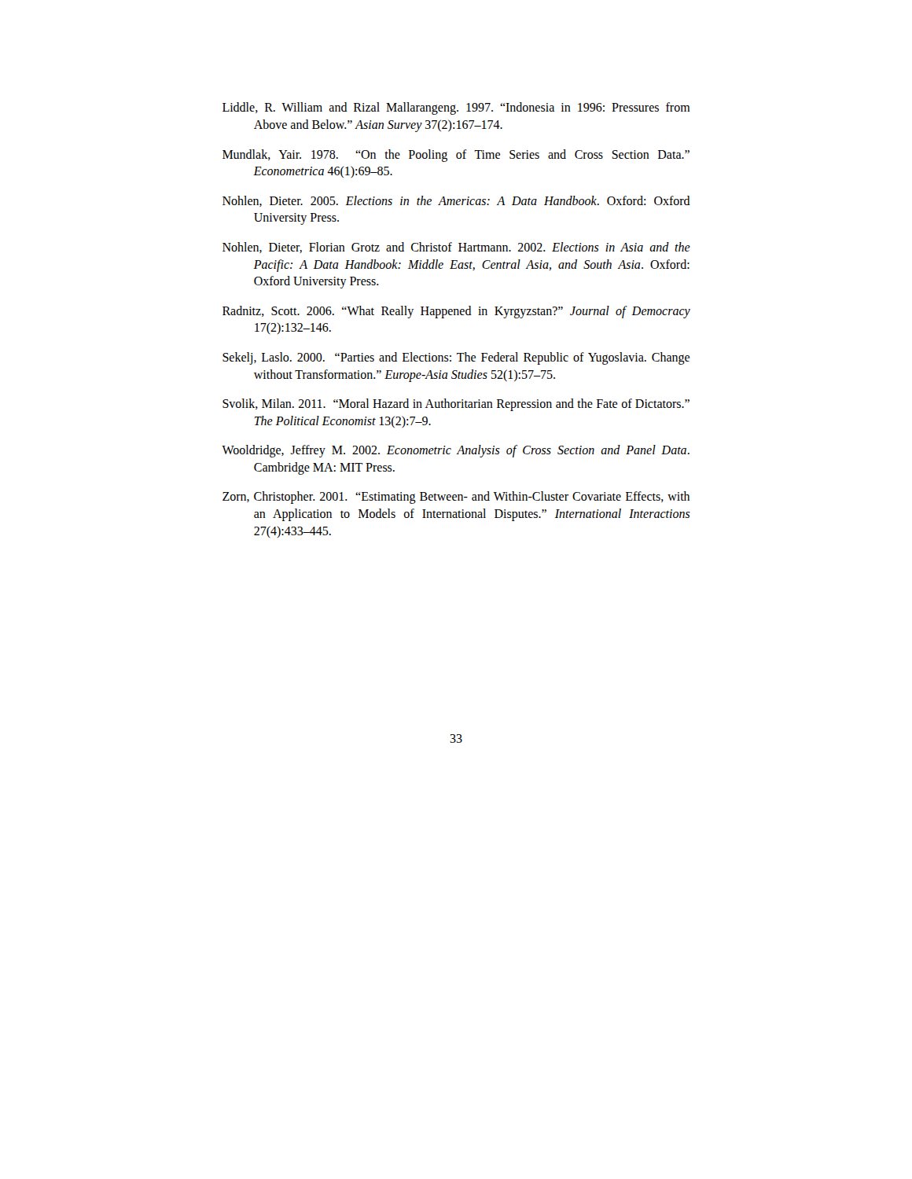Liddle, R. William and Rizal Mallarangeng. 1997. “Indonesia in 1996: Pressures from Above and Below.” Asian Survey 37(2):167–174.
Mundlak, Yair. 1978. “On the Pooling of Time Series and Cross Section Data.” Econometrica 46(1):69–85.
Nohlen, Dieter. 2005. Elections in the Americas: A Data Handbook. Oxford: Oxford University Press.
Nohlen, Dieter, Florian Grotz and Christof Hartmann. 2002. Elections in Asia and the Pacific: A Data Handbook: Middle East, Central Asia, and South Asia. Oxford: Oxford University Press.
Radnitz, Scott. 2006. “What Really Happened in Kyrgyzstan?” Journal of Democracy 17(2):132–146.
Sekelj, Laslo. 2000. “Parties and Elections: The Federal Republic of Yugoslavia. Change without Transformation.” Europe-Asia Studies 52(1):57–75.
Svolik, Milan. 2011. “Moral Hazard in Authoritarian Repression and the Fate of Dictators.” The Political Economist 13(2):7–9.
Wooldridge, Jeffrey M. 2002. Econometric Analysis of Cross Section and Panel Data. Cambridge MA: MIT Press.
Zorn, Christopher. 2001. “Estimating Between- and Within-Cluster Covariate Effects, with an Application to Models of International Disputes.” International Interactions 27(4):433–445.
33